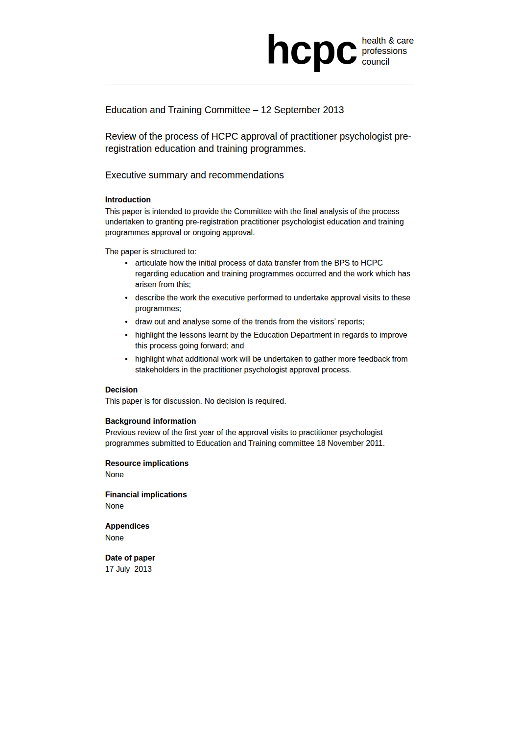hcpc
health & care
professions
council
Education and Training Committee – 12 September 2013
Review of the process of HCPC approval of practitioner psychologist pre-registration education and training programmes.
Executive summary and recommendations
Introduction
This paper is intended to provide the Committee with the final analysis of the process undertaken to granting pre-registration practitioner psychologist education and training programmes approval or ongoing approval.
The paper is structured to:
articulate how the initial process of data transfer from the BPS to HCPC regarding education and training programmes occurred and the work which has arisen from this;
describe the work the executive performed to undertake approval visits to these programmes;
draw out and analyse some of the trends from the visitors’ reports;
highlight the lessons learnt by the Education Department in regards to improve this process going forward; and
highlight what additional work will be undertaken to gather more feedback from stakeholders in the practitioner psychologist approval process.
Decision
This paper is for discussion. No decision is required.
Background information
Previous review of the first year of the approval visits to practitioner psychologist programmes submitted to Education and Training committee 18 November 2011.
Resource implications
None
Financial implications
None
Appendices
None
Date of paper
17 July 2013